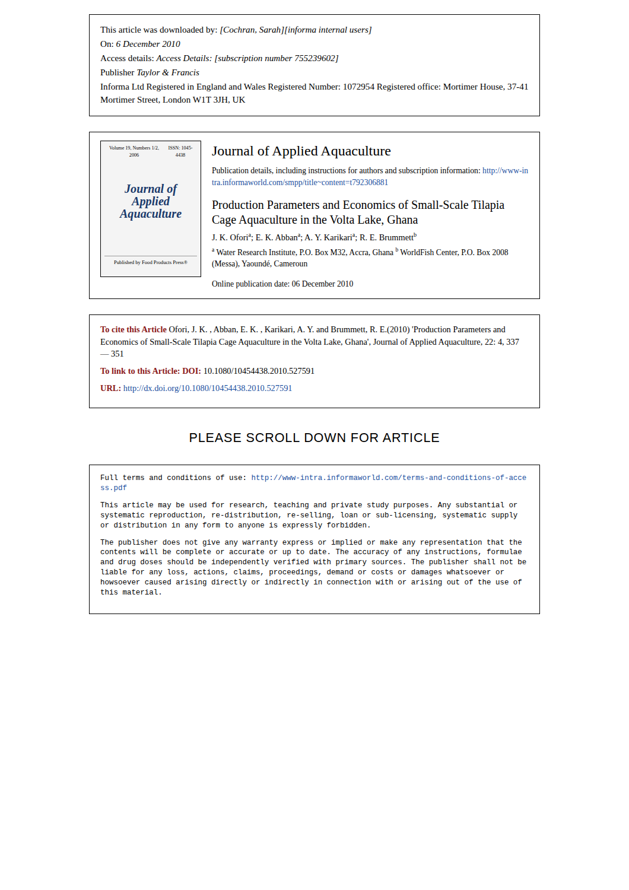This article was downloaded by: [Cochran, Sarah][informa internal users]
On: 6 December 2010
Access details: Access Details: [subscription number 755239602]
Publisher Taylor & Francis
Informa Ltd Registered in England and Wales Registered Number: 1072954 Registered office: Mortimer House, 37-41 Mortimer Street, London W1T 3JH, UK
Volume 19, Numbers 1/2, 2006 ISSN: 1045-4438
Journal of Applied Aquaculture
Published by Food Products Press®
Journal of Applied Aquaculture
Publication details, including instructions for authors and subscription information: http://www-intra.informaworld.com/smpp/title~content=t792306881
Production Parameters and Economics of Small-Scale Tilapia Cage Aquaculture in the Volta Lake, Ghana
J. K. Oforia; E. K. Abbana; A. Y. Karikaria; R. E. Brummettb
a Water Research Institute, P.O. Box M32, Accra, Ghana b WorldFish Center, P.O. Box 2008 (Messa), Yaoundé, Cameroun
Online publication date: 06 December 2010
To cite this Article Ofori, J. K. , Abban, E. K. , Karikari, A. Y. and Brummett, R. E.(2010) 'Production Parameters and Economics of Small-Scale Tilapia Cage Aquaculture in the Volta Lake, Ghana', Journal of Applied Aquaculture, 22: 4, 337 — 351
To link to this Article: DOI: 10.1080/10454438.2010.527591
URL: http://dx.doi.org/10.1080/10454438.2010.527591
PLEASE SCROLL DOWN FOR ARTICLE
Full terms and conditions of use: http://www-intra.informaworld.com/terms-and-conditions-of-access.pdf
This article may be used for research, teaching and private study purposes. Any substantial or systematic reproduction, re-distribution, re-selling, loan or sub-licensing, systematic supply or distribution in any form to anyone is expressly forbidden.
The publisher does not give any warranty express or implied or make any representation that the contents will be complete or accurate or up to date. The accuracy of any instructions, formulae and drug doses should be independently verified with primary sources. The publisher shall not be liable for any loss, actions, claims, proceedings, demand or costs or damages whatsoever or howsoever caused arising directly or indirectly in connection with or arising out of the use of this material.